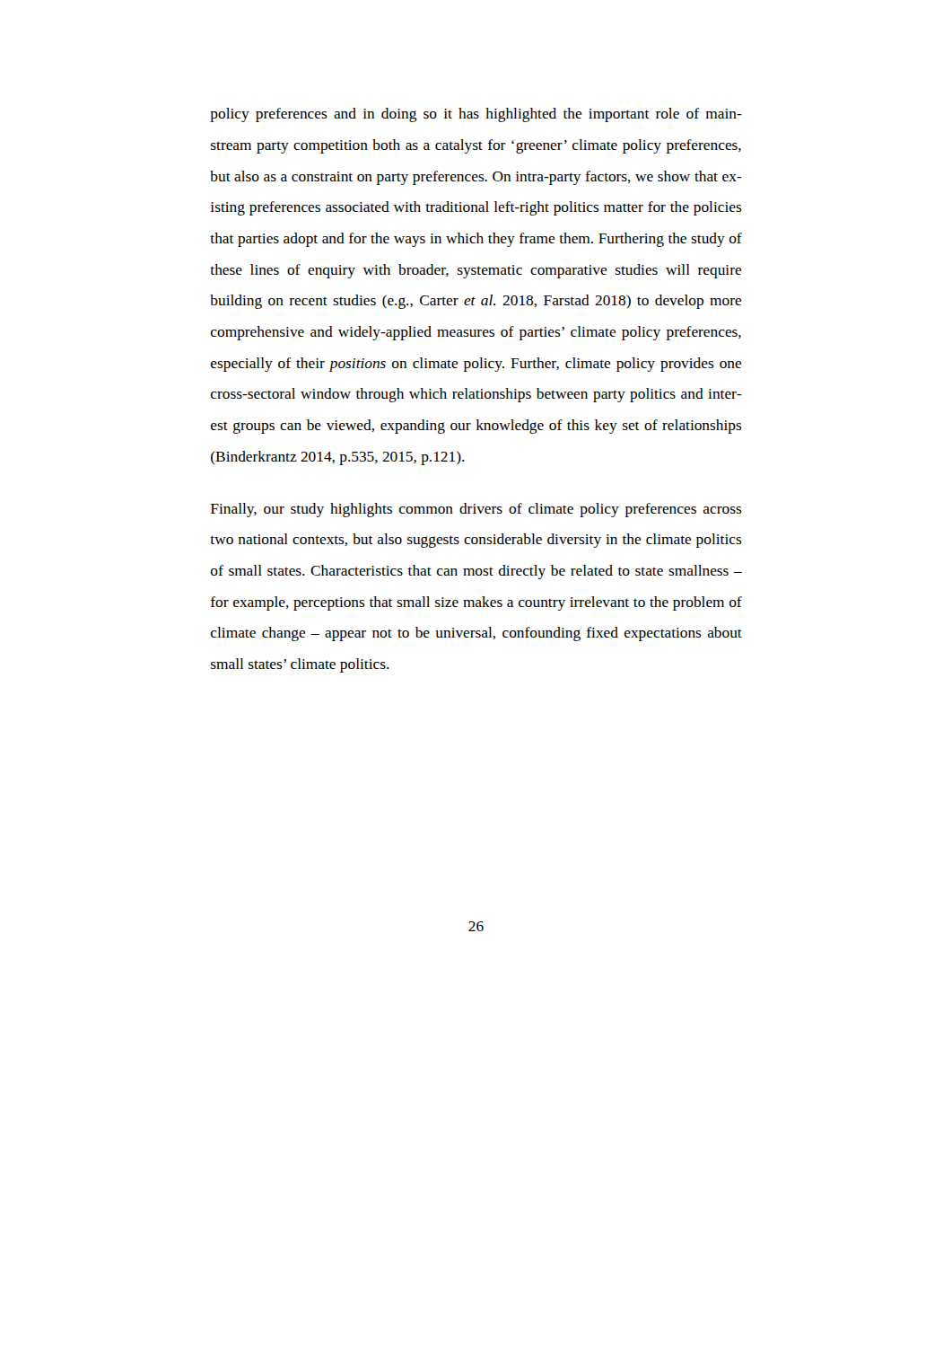policy preferences and in doing so it has highlighted the important role of mainstream party competition both as a catalyst for ‘greener’ climate policy preferences, but also as a constraint on party preferences. On intra-party factors, we show that existing preferences associated with traditional left-right politics matter for the policies that parties adopt and for the ways in which they frame them. Furthering the study of these lines of enquiry with broader, systematic comparative studies will require building on recent studies (e.g., Carter et al. 2018, Farstad 2018) to develop more comprehensive and widely-applied measures of parties’ climate policy preferences, especially of their positions on climate policy. Further, climate policy provides one cross-sectoral window through which relationships between party politics and interest groups can be viewed, expanding our knowledge of this key set of relationships (Binderkrantz 2014, p.535, 2015, p.121).
Finally, our study highlights common drivers of climate policy preferences across two national contexts, but also suggests considerable diversity in the climate politics of small states. Characteristics that can most directly be related to state smallness – for example, perceptions that small size makes a country irrelevant to the problem of climate change – appear not to be universal, confounding fixed expectations about small states’ climate politics.
26